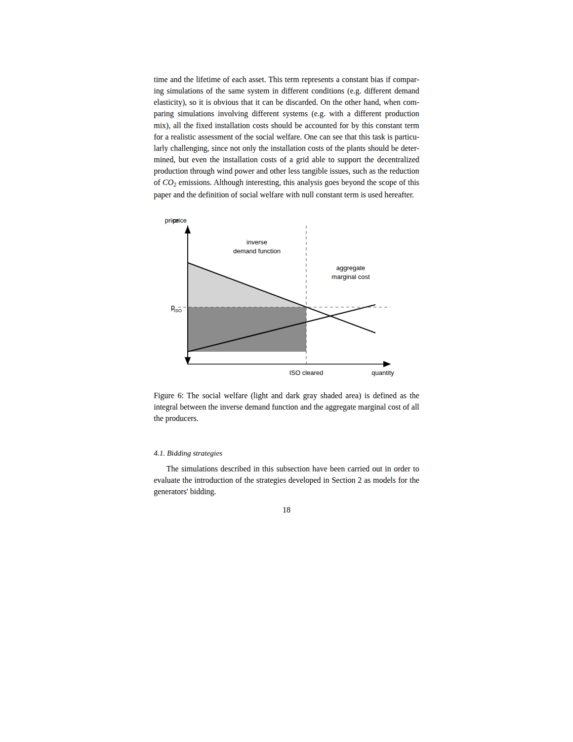time and the lifetime of each asset. This term represents a constant bias if comparing simulations of the same system in different conditions (e.g. different demand elasticity), so it is obvious that it can be discarded. On the other hand, when comparing simulations involving different systems (e.g. with a different production mix), all the fixed installation costs should be accounted for by this constant term for a realistic assessment of the social welfare. One can see that this task is particularly challenging, since not only the installation costs of the plants should be determined, but even the installation costs of a grid able to support the decentralized production through wind power and other less tangible issues, such as the reduction of CO 2 emissions. Although interesting, this analysis goes beyond the scope of this paper and the definition of social welfare with null constant term is used hereafter.
price price inverse demand function aggregate marginal cost p ISO quantity ISO cleared quantity
Figure 6: The social welfare (light and dark gray shaded area) is defined as the integral between the inverse demand function and the aggregate marginal cost of all the producers.
4.1. Bidding strategies
The simulations described in this subsection have been carried out in order to evaluate the introduction of the strategies developed in Section 2 as models for the generators' bidding.
18